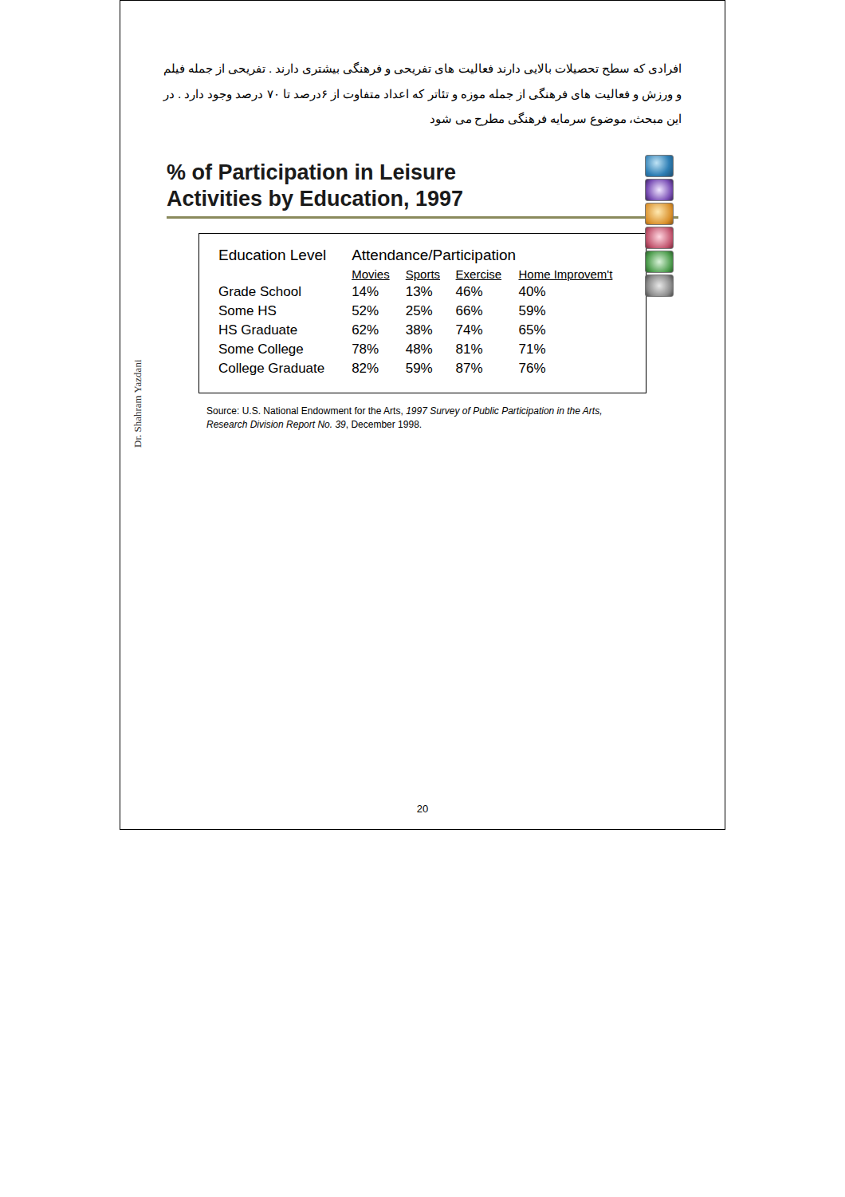افرادی که سطح تحصیلات بالایی دارند فعالیت های تفریحی و فرهنگی بیشتری دارند . تفریحی از جمله فیلم و ورزش و فعالیت های فرهنگی از جمله موزه و تئاتر که اعداد متفاوت از ۶درصد تا ۷۰ درصد وجود دارد . در این مبحث، موضوع سرمایه فرهنگی مطرح می شود
% of Participation in Leisure
Activities by Education, 1997
| Education Level | Attendance/Participation |
| --- | --- |
| | Movies | Sports | Exercise | Home Improvem't |
| Grade School | 14% | 13% | 46% | 40% |
| Some HS | 52% | 25% | 66% | 59% |
| HS Graduate | 62% | 38% | 74% | 65% |
| Some College | 78% | 48% | 81% | 71% |
| College Graduate | 82% | 59% | 87% | 76% |
Source: U.S. National Endowment for the Arts, 1997 Survey of Public Participation in the Arts, Research Division Report No. 39, December 1998.
Dr. Shahram Yazdani
20